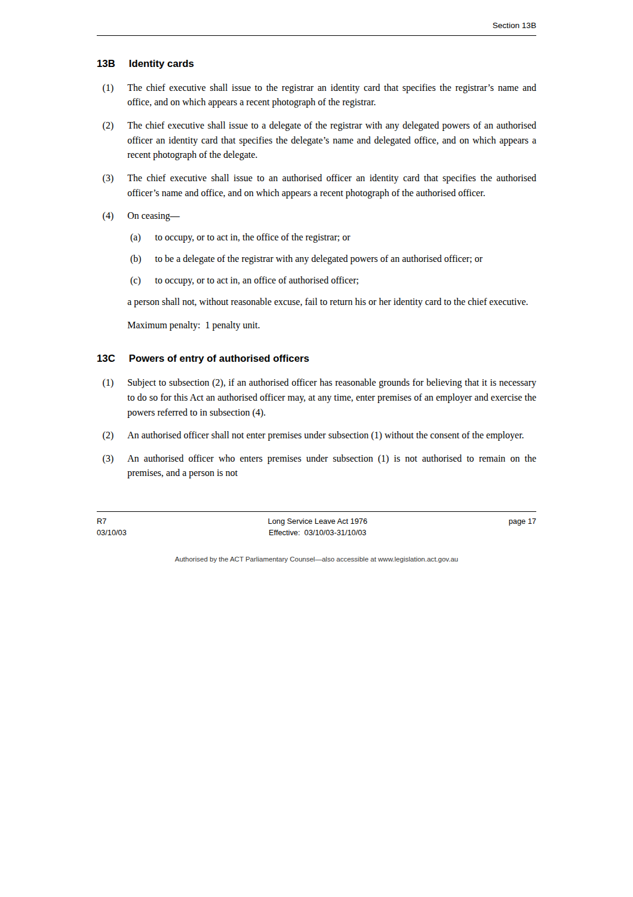Section 13B
13BIdentity cards
(1) The chief executive shall issue to the registrar an identity card that specifies the registrar’s name and office, and on which appears a recent photograph of the registrar.
(2) The chief executive shall issue to a delegate of the registrar with any delegated powers of an authorised officer an identity card that specifies the delegate’s name and delegated office, and on which appears a recent photograph of the delegate.
(3) The chief executive shall issue to an authorised officer an identity card that specifies the authorised officer’s name and office, and on which appears a recent photograph of the authorised officer.
(4) On ceasing—
(a) to occupy, or to act in, the office of the registrar; or
(b) to be a delegate of the registrar with any delegated powers of an authorised officer; or
(c) to occupy, or to act in, an office of authorised officer;
a person shall not, without reasonable excuse, fail to return his or her identity card to the chief executive.
Maximum penalty: 1 penalty unit.
13CPowers of entry of authorised officers
(1) Subject to subsection (2), if an authorised officer has reasonable grounds for believing that it is necessary to do so for this Act an authorised officer may, at any time, enter premises of an employer and exercise the powers referred to in subsection (4).
(2) An authorised officer shall not enter premises under subsection (1) without the consent of the employer.
(3) An authorised officer who enters premises under subsection (1) is not authorised to remain on the premises, and a person is not
R7
03/10/03
Long Service Leave Act 1976
Effective: 03/10/03-31/10/03
page 17
Authorised by the ACT Parliamentary Counsel—also accessible at www.legislation.act.gov.au